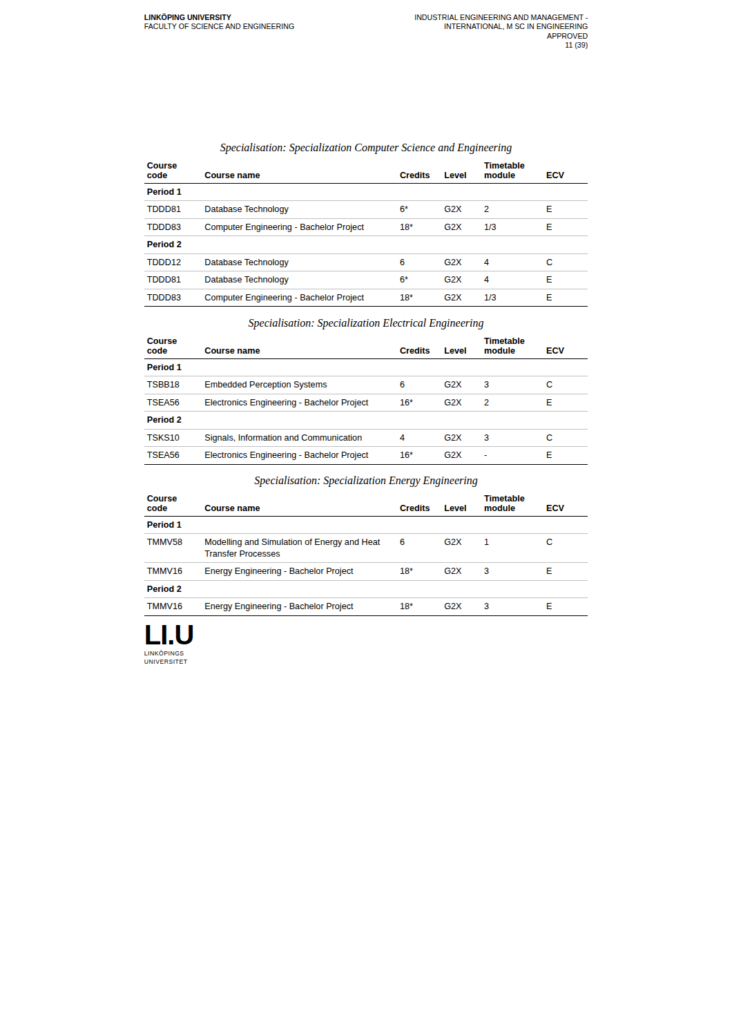LINKÖPING UNIVERSITY
FACULTY OF SCIENCE AND ENGINEERING
INDUSTRIAL ENGINEERING AND MANAGEMENT -
INTERNATIONAL, M SC IN ENGINEERING
APPROVED
11 (39)
Specialisation: Specialization Computer Science and Engineering
| Course code | Course name | Credits | Level | Timetable module | ECV |
| --- | --- | --- | --- | --- | --- |
| Period 1 |
| TDDD81 | Database Technology | 6* | G2X | 2 | E |
| TDDD83 | Computer Engineering - Bachelor Project | 18* | G2X | 1/3 | E |
| Period 2 |
| TDDD12 | Database Technology | 6 | G2X | 4 | C |
| TDDD81 | Database Technology | 6* | G2X | 4 | E |
| TDDD83 | Computer Engineering - Bachelor Project | 18* | G2X | 1/3 | E |
Specialisation: Specialization Electrical Engineering
| Course code | Course name | Credits | Level | Timetable module | ECV |
| --- | --- | --- | --- | --- | --- |
| Period 1 |
| TSBB18 | Embedded Perception Systems | 6 | G2X | 3 | C |
| TSEA56 | Electronics Engineering - Bachelor Project | 16* | G2X | 2 | E |
| Period 2 |
| TSKS10 | Signals, Information and Communication | 4 | G2X | 3 | C |
| TSEA56 | Electronics Engineering - Bachelor Project | 16* | G2X | - | E |
Specialisation: Specialization Energy Engineering
| Course code | Course name | Credits | Level | Timetable module | ECV |
| --- | --- | --- | --- | --- | --- |
| Period 1 |
| TMMV58 | Modelling and Simulation of Energy and Heat Transfer Processes | 6 | G2X | 1 | C |
| TMMV16 | Energy Engineering - Bachelor Project | 18* | G2X | 3 | E |
| Period 2 |
| TMMV16 | Energy Engineering - Bachelor Project | 18* | G2X | 3 | E |
LI.U
LINKÖPINGS UNIVERSITET